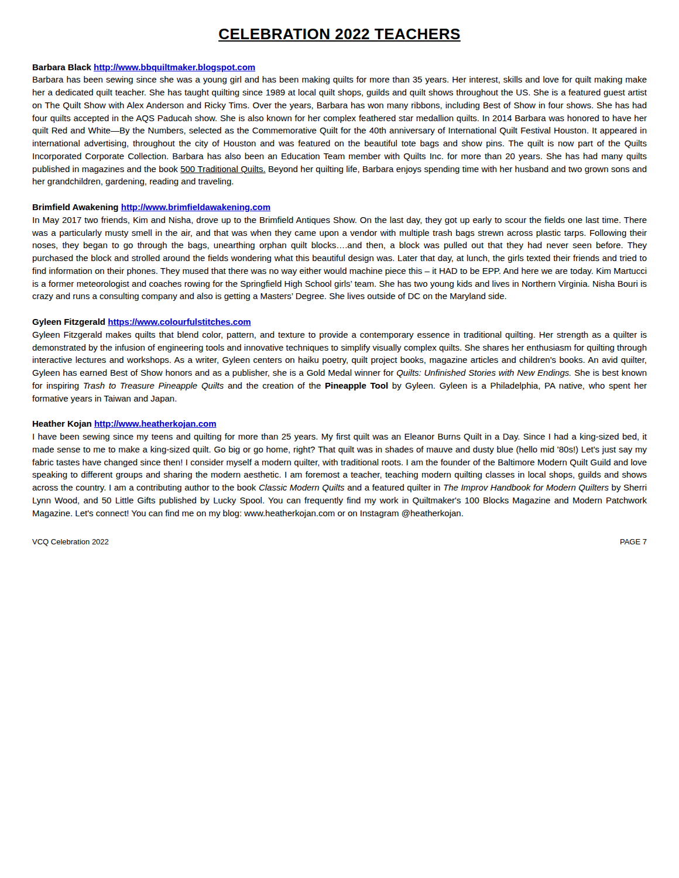CELEBRATION 2022 TEACHERS
Barbara Black http://www.bbquiltmaker.blogspot.com
Barbara has been sewing since she was a young girl and has been making quilts for more than 35 years. Her interest, skills and love for quilt making make her a dedicated quilt teacher. She has taught quilting since 1989 at local quilt shops, guilds and quilt shows throughout the US. She is a featured guest artist on The Quilt Show with Alex Anderson and Ricky Tims. Over the years, Barbara has won many ribbons, including Best of Show in four shows. She has had four quilts accepted in the AQS Paducah show. She is also known for her complex feathered star medallion quilts. In 2014 Barbara was honored to have her quilt Red and White—By the Numbers, selected as the Commemorative Quilt for the 40th anniversary of International Quilt Festival Houston. It appeared in international advertising, throughout the city of Houston and was featured on the beautiful tote bags and show pins. The quilt is now part of the Quilts Incorporated Corporate Collection. Barbara has also been an Education Team member with Quilts Inc. for more than 20 years. She has had many quilts published in magazines and the book 500 Traditional Quilts. Beyond her quilting life, Barbara enjoys spending time with her husband and two grown sons and her grandchildren, gardening, reading and traveling.
Brimfield Awakening http://www.brimfieldawakening.com
In May 2017 two friends, Kim and Nisha, drove up to the Brimfield Antiques Show. On the last day, they got up early to scour the fields one last time. There was a particularly musty smell in the air, and that was when they came upon a vendor with multiple trash bags strewn across plastic tarps. Following their noses, they began to go through the bags, unearthing orphan quilt blocks….and then, a block was pulled out that they had never seen before. They purchased the block and strolled around the fields wondering what this beautiful design was. Later that day, at lunch, the girls texted their friends and tried to find information on their phones. They mused that there was no way either would machine piece this – it HAD to be EPP. And here we are today. Kim Martucci is a former meteorologist and coaches rowing for the Springfield High School girls’ team. She has two young kids and lives in Northern Virginia. Nisha Bouri is crazy and runs a consulting company and also is getting a Masters’ Degree. She lives outside of DC on the Maryland side.
Gyleen Fitzgerald https://www.colourfulstitches.com
Gyleen Fitzgerald makes quilts that blend color, pattern, and texture to provide a contemporary essence in traditional quilting. Her strength as a quilter is demonstrated by the infusion of engineering tools and innovative techniques to simplify visually complex quilts. She shares her enthusiasm for quilting through interactive lectures and workshops. As a writer, Gyleen centers on haiku poetry, quilt project books, magazine articles and children's books. An avid quilter, Gyleen has earned Best of Show honors and as a publisher, she is a Gold Medal winner for Quilts: Unfinished Stories with New Endings. She is best known for inspiring Trash to Treasure Pineapple Quilts and the creation of the Pineapple Tool by Gyleen. Gyleen is a Philadelphia, PA native, who spent her formative years in Taiwan and Japan.
Heather Kojan http://www.heatherkojan.com
I have been sewing since my teens and quilting for more than 25 years. My first quilt was an Eleanor Burns Quilt in a Day. Since I had a king-sized bed, it made sense to me to make a king-sized quilt. Go big or go home, right? That quilt was in shades of mauve and dusty blue (hello mid '80s!) Let's just say my fabric tastes have changed since then! I consider myself a modern quilter, with traditional roots. I am the founder of the Baltimore Modern Quilt Guild and love speaking to different groups and sharing the modern aesthetic. I am foremost a teacher, teaching modern quilting classes in local shops, guilds and shows across the country. I am a contributing author to the book Classic Modern Quilts and a featured quilter in The Improv Handbook for Modern Quilters by Sherri Lynn Wood, and 50 Little Gifts published by Lucky Spool. You can frequently find my work in Quiltmaker's 100 Blocks Magazine and Modern Patchwork Magazine. Let's connect! You can find me on my blog: www.heatherkojan.com or on Instagram @heatherkojan.
VCQ Celebration 2022 PAGE 7